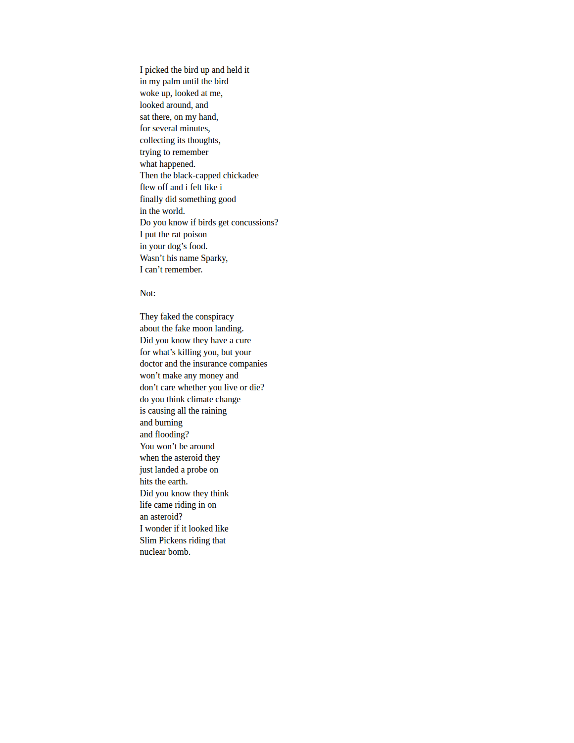I picked the bird up and held it
in my palm until the bird
woke up, looked at me,
looked around, and
sat there, on my hand,
for several minutes,
collecting its thoughts,
trying to remember
what happened.
Then the black-capped chickadee
flew off and i felt like i
finally did something good
in the world.
Do you know if birds get concussions?
I put the rat poison
in your dog’s food.
Wasn’t his name Sparky,
I can’t remember.
Not:
They faked the conspiracy
about the fake moon landing.
Did you know they have a cure
for what’s killing you, but your
doctor and the insurance companies
won’t make any money and
don’t care whether you live or die?
do you think climate change
is causing all the raining
and burning
and flooding?
You won’t be around
when the asteroid they
just landed a probe on
hits the earth.
Did you know they think
life came riding in on
an asteroid?
I wonder if it looked like
Slim Pickens riding that
nuclear bomb.